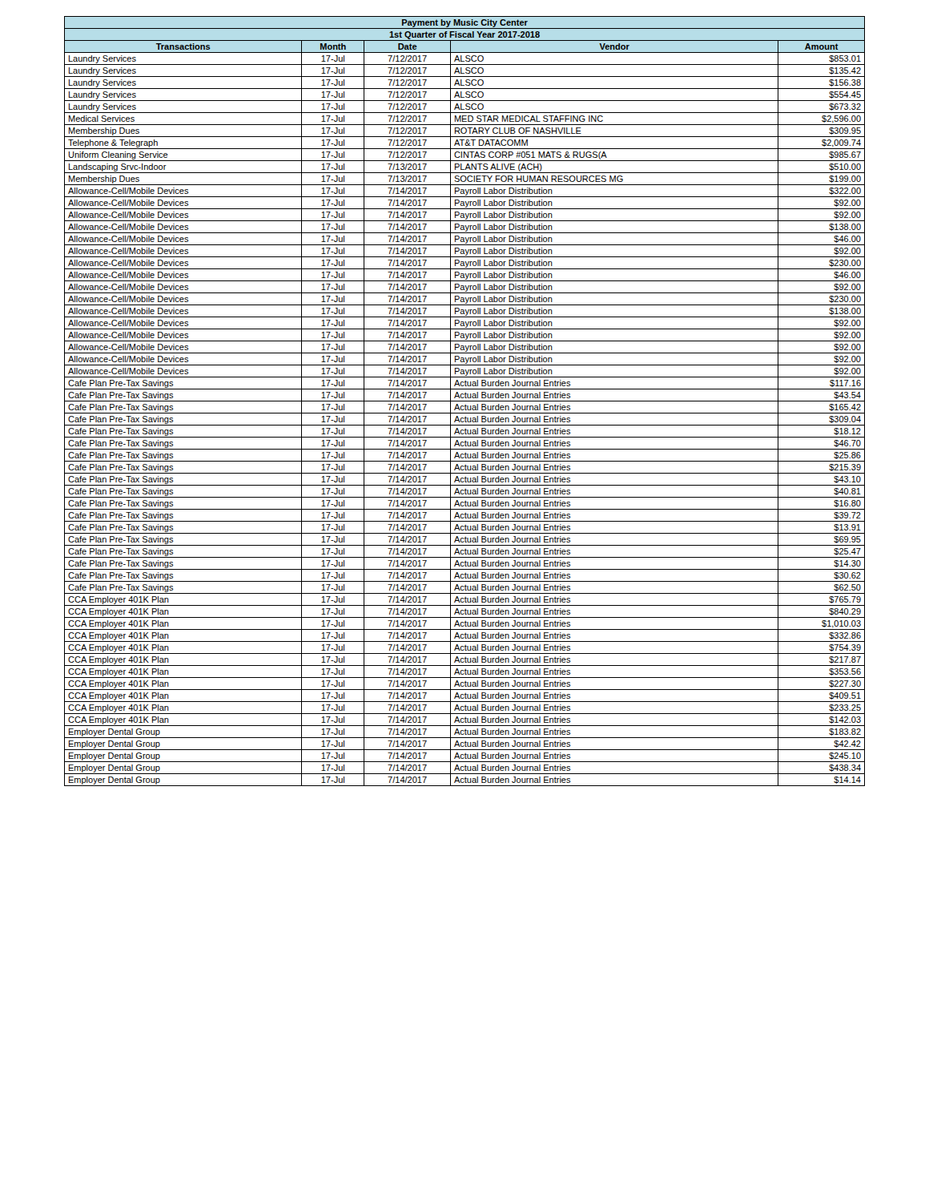| Payment by Music City Center |
| --- |
| 1st Quarter of Fiscal Year 2017-2018 |
| Transactions | Month | Date | Vendor | Amount |
| Laundry Services | 17-Jul | 7/12/2017 | ALSCO | $853.01 |
| Laundry Services | 17-Jul | 7/12/2017 | ALSCO | $135.42 |
| Laundry Services | 17-Jul | 7/12/2017 | ALSCO | $156.38 |
| Laundry Services | 17-Jul | 7/12/2017 | ALSCO | $554.45 |
| Laundry Services | 17-Jul | 7/12/2017 | ALSCO | $673.32 |
| Medical Services | 17-Jul | 7/12/2017 | MED STAR MEDICAL STAFFING INC | $2,596.00 |
| Membership Dues | 17-Jul | 7/12/2017 | ROTARY CLUB OF NASHVILLE | $309.95 |
| Telephone & Telegraph | 17-Jul | 7/12/2017 | AT&T DATACOMM | $2,009.74 |
| Uniform Cleaning Service | 17-Jul | 7/12/2017 | CINTAS CORP #051 MATS & RUGS(A | $985.67 |
| Landscaping Srvc-Indoor | 17-Jul | 7/13/2017 | PLANTS ALIVE (ACH) | $510.00 |
| Membership Dues | 17-Jul | 7/13/2017 | SOCIETY FOR HUMAN RESOURCES MG | $199.00 |
| Allowance-Cell/Mobile Devices | 17-Jul | 7/14/2017 | Payroll Labor Distribution | $322.00 |
| Allowance-Cell/Mobile Devices | 17-Jul | 7/14/2017 | Payroll Labor Distribution | $92.00 |
| Allowance-Cell/Mobile Devices | 17-Jul | 7/14/2017 | Payroll Labor Distribution | $92.00 |
| Allowance-Cell/Mobile Devices | 17-Jul | 7/14/2017 | Payroll Labor Distribution | $138.00 |
| Allowance-Cell/Mobile Devices | 17-Jul | 7/14/2017 | Payroll Labor Distribution | $46.00 |
| Allowance-Cell/Mobile Devices | 17-Jul | 7/14/2017 | Payroll Labor Distribution | $92.00 |
| Allowance-Cell/Mobile Devices | 17-Jul | 7/14/2017 | Payroll Labor Distribution | $230.00 |
| Allowance-Cell/Mobile Devices | 17-Jul | 7/14/2017 | Payroll Labor Distribution | $46.00 |
| Allowance-Cell/Mobile Devices | 17-Jul | 7/14/2017 | Payroll Labor Distribution | $92.00 |
| Allowance-Cell/Mobile Devices | 17-Jul | 7/14/2017 | Payroll Labor Distribution | $230.00 |
| Allowance-Cell/Mobile Devices | 17-Jul | 7/14/2017 | Payroll Labor Distribution | $138.00 |
| Allowance-Cell/Mobile Devices | 17-Jul | 7/14/2017 | Payroll Labor Distribution | $92.00 |
| Allowance-Cell/Mobile Devices | 17-Jul | 7/14/2017 | Payroll Labor Distribution | $92.00 |
| Allowance-Cell/Mobile Devices | 17-Jul | 7/14/2017 | Payroll Labor Distribution | $92.00 |
| Allowance-Cell/Mobile Devices | 17-Jul | 7/14/2017 | Payroll Labor Distribution | $92.00 |
| Allowance-Cell/Mobile Devices | 17-Jul | 7/14/2017 | Payroll Labor Distribution | $92.00 |
| Cafe Plan Pre-Tax Savings | 17-Jul | 7/14/2017 | Actual Burden Journal Entries | $117.16 |
| Cafe Plan Pre-Tax Savings | 17-Jul | 7/14/2017 | Actual Burden Journal Entries | $43.54 |
| Cafe Plan Pre-Tax Savings | 17-Jul | 7/14/2017 | Actual Burden Journal Entries | $165.42 |
| Cafe Plan Pre-Tax Savings | 17-Jul | 7/14/2017 | Actual Burden Journal Entries | $309.04 |
| Cafe Plan Pre-Tax Savings | 17-Jul | 7/14/2017 | Actual Burden Journal Entries | $18.12 |
| Cafe Plan Pre-Tax Savings | 17-Jul | 7/14/2017 | Actual Burden Journal Entries | $46.70 |
| Cafe Plan Pre-Tax Savings | 17-Jul | 7/14/2017 | Actual Burden Journal Entries | $25.86 |
| Cafe Plan Pre-Tax Savings | 17-Jul | 7/14/2017 | Actual Burden Journal Entries | $215.39 |
| Cafe Plan Pre-Tax Savings | 17-Jul | 7/14/2017 | Actual Burden Journal Entries | $43.10 |
| Cafe Plan Pre-Tax Savings | 17-Jul | 7/14/2017 | Actual Burden Journal Entries | $40.81 |
| Cafe Plan Pre-Tax Savings | 17-Jul | 7/14/2017 | Actual Burden Journal Entries | $16.80 |
| Cafe Plan Pre-Tax Savings | 17-Jul | 7/14/2017 | Actual Burden Journal Entries | $39.72 |
| Cafe Plan Pre-Tax Savings | 17-Jul | 7/14/2017 | Actual Burden Journal Entries | $13.91 |
| Cafe Plan Pre-Tax Savings | 17-Jul | 7/14/2017 | Actual Burden Journal Entries | $69.95 |
| Cafe Plan Pre-Tax Savings | 17-Jul | 7/14/2017 | Actual Burden Journal Entries | $25.47 |
| Cafe Plan Pre-Tax Savings | 17-Jul | 7/14/2017 | Actual Burden Journal Entries | $14.30 |
| Cafe Plan Pre-Tax Savings | 17-Jul | 7/14/2017 | Actual Burden Journal Entries | $30.62 |
| Cafe Plan Pre-Tax Savings | 17-Jul | 7/14/2017 | Actual Burden Journal Entries | $62.50 |
| CCA Employer 401K Plan | 17-Jul | 7/14/2017 | Actual Burden Journal Entries | $765.79 |
| CCA Employer 401K Plan | 17-Jul | 7/14/2017 | Actual Burden Journal Entries | $840.29 |
| CCA Employer 401K Plan | 17-Jul | 7/14/2017 | Actual Burden Journal Entries | $1,010.03 |
| CCA Employer 401K Plan | 17-Jul | 7/14/2017 | Actual Burden Journal Entries | $332.86 |
| CCA Employer 401K Plan | 17-Jul | 7/14/2017 | Actual Burden Journal Entries | $754.39 |
| CCA Employer 401K Plan | 17-Jul | 7/14/2017 | Actual Burden Journal Entries | $217.87 |
| CCA Employer 401K Plan | 17-Jul | 7/14/2017 | Actual Burden Journal Entries | $353.56 |
| CCA Employer 401K Plan | 17-Jul | 7/14/2017 | Actual Burden Journal Entries | $227.30 |
| CCA Employer 401K Plan | 17-Jul | 7/14/2017 | Actual Burden Journal Entries | $409.51 |
| CCA Employer 401K Plan | 17-Jul | 7/14/2017 | Actual Burden Journal Entries | $233.25 |
| CCA Employer 401K Plan | 17-Jul | 7/14/2017 | Actual Burden Journal Entries | $142.03 |
| Employer Dental Group | 17-Jul | 7/14/2017 | Actual Burden Journal Entries | $183.82 |
| Employer Dental Group | 17-Jul | 7/14/2017 | Actual Burden Journal Entries | $42.42 |
| Employer Dental Group | 17-Jul | 7/14/2017 | Actual Burden Journal Entries | $245.10 |
| Employer Dental Group | 17-Jul | 7/14/2017 | Actual Burden Journal Entries | $438.34 |
| Employer Dental Group | 17-Jul | 7/14/2017 | Actual Burden Journal Entries | $14.14 |